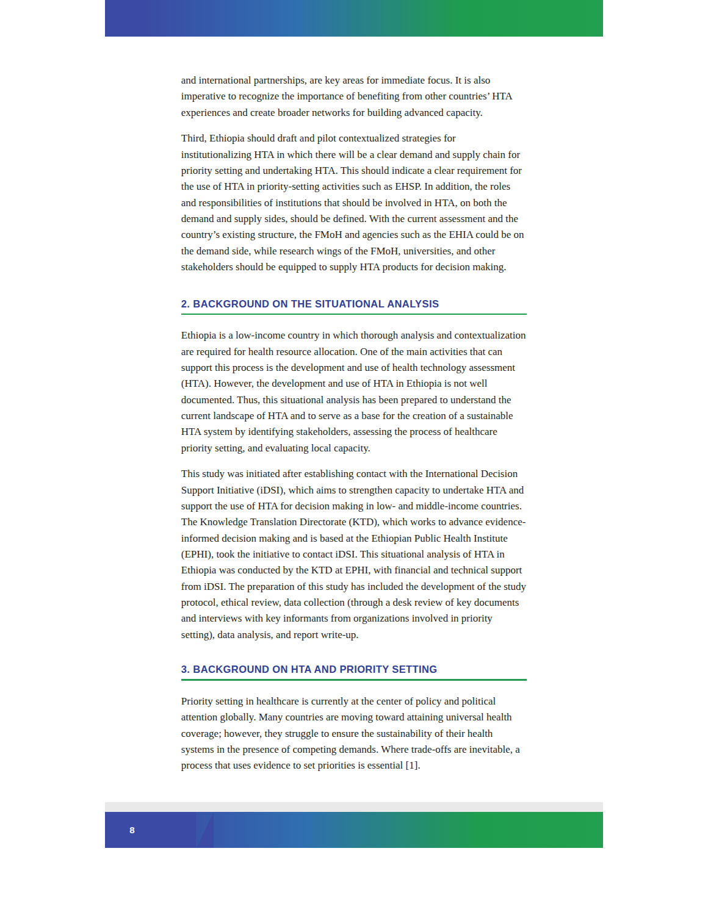and international partnerships, are key areas for immediate focus. It is also imperative to recognize the importance of benefiting from other countries’ HTA experiences and create broader networks for building advanced capacity.
Third, Ethiopia should draft and pilot contextualized strategies for institutionalizing HTA in which there will be a clear demand and supply chain for priority setting and undertaking HTA. This should indicate a clear requirement for the use of HTA in priority-setting activities such as EHSP. In addition, the roles and responsibilities of institutions that should be involved in HTA, on both the demand and supply sides, should be defined. With the current assessment and the country’s existing structure, the FMoH and agencies such as the EHIA could be on the demand side, while research wings of the FMoH, universities, and other stakeholders should be equipped to supply HTA products for decision making.
2. Background on the Situational Analysis
Ethiopia is a low-income country in which thorough analysis and contextualization are required for health resource allocation. One of the main activities that can support this process is the development and use of health technology assessment (HTA). However, the development and use of HTA in Ethiopia is not well documented. Thus, this situational analysis has been prepared to understand the current landscape of HTA and to serve as a base for the creation of a sustainable HTA system by identifying stakeholders, assessing the process of healthcare priority setting, and evaluating local capacity.
This study was initiated after establishing contact with the International Decision Support Initiative (iDSI), which aims to strengthen capacity to undertake HTA and support the use of HTA for decision making in low- and middle-income countries. The Knowledge Translation Directorate (KTD), which works to advance evidence-informed decision making and is based at the Ethiopian Public Health Institute (EPHI), took the initiative to contact iDSI. This situational analysis of HTA in Ethiopia was conducted by the KTD at EPHI, with financial and technical support from iDSI. The preparation of this study has included the development of the study protocol, ethical review, data collection (through a desk review of key documents and interviews with key informants from organizations involved in priority setting), data analysis, and report write-up.
3. Background on HTA and Priority Setting
Priority setting in healthcare is currently at the center of policy and political attention globally. Many countries are moving toward attaining universal health coverage; however, they struggle to ensure the sustainability of their health systems in the presence of competing demands. Where trade-offs are inevitable, a process that uses evidence to set priorities is essential [1].
8